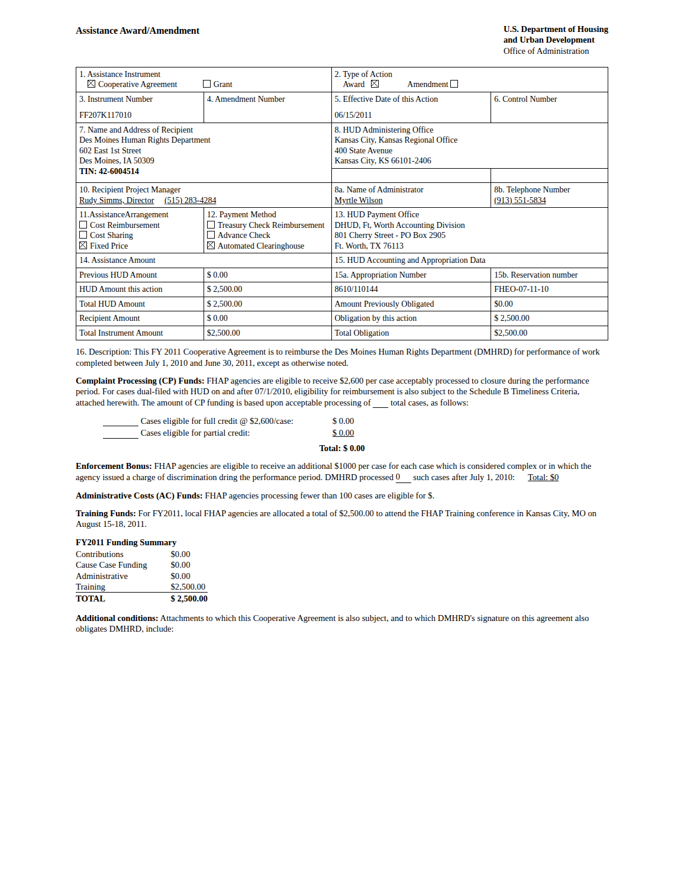Assistance Award/Amendment
U.S. Department of Housing
and Urban Development
Office of Administration
| 1. Assistance Instrument Cooperative Agreement Grant | 2. Type of Action Award Amendment |
| 3. Instrument Number FF207K117010 | 4. Amendment Number | 5. Effective Date of this Action 06/15/2011 | 6. Control Number |
| 7. Name and Address of Recipient Des Moines Human Rights Department 602 East 1st Street Des Moines, IA 50309 TIN: 42-6004514 | 8. HUD Administering Office Kansas City, Kansas Regional Office 400 State Avenue Kansas City, KS 66101-2406 |
| 10. Recipient Project Manager Rudy Simms, Director (515) 283-4284 | 8a. Name of Administrator Myrtle Wilson | 8b. Telephone Number (913) 551-5834 |
| 11.AssistanceArrangement Cost Reimbursement Cost Sharing Fixed Price | 12. Payment Method Treasury Check Reimbursement Advance Check Automated Clearinghouse | 13. HUD Payment Office DHUD, Ft, Worth Accounting Division 801 Cherry Street - PO Box 2905 Ft. Worth, TX 76113 |
| 14. Assistance Amount | 15. HUD Accounting and Appropriation Data |
| Previous HUD Amount | $ 0.00 | 15a. Appropriation Number | 15b. Reservation number |
| HUD Amount this action | $ 2,500.00 | 8610/110144 | FHEO-07-11-10 |
| Total HUD Amount | $ 2,500.00 | Amount Previously Obligated | $0.00 |
| Recipient Amount | $ 0.00 | Obligation by this action | $ 2,500.00 |
| Total Instrument Amount | $2,500.00 | Total Obligation | $2,500.00 |
16. Description: This FY 2011 Cooperative Agreement is to reimburse the Des Moines Human Rights Department (DMHRD) for performance of work completed between July 1, 2010 and June 30, 2011, except as otherwise noted.
Complaint Processing (CP) Funds: FHAP agencies are eligible to receive $2,600 per case acceptably processed to closure during the performance period. For cases dual-filed with HUD on and after 07/1/2010, eligibility for reimbursement is also subject to the Schedule B Timeliness Criteria, attached herewith. The amount of CP funding is based upon acceptable processing of total cases, as follows:
| Cases eligible for full credit @ $2,600/case: | $ 0.00 |
| Cases eligible for partial credit: | $ 0.00 |
Total: $ 0.00
Enforcement Bonus: FHAP agencies are eligible to receive an additional $1000 per case for each case which is considered complex or in which the agency issued a charge of discrimination dring the performance period. DMHRD processed 0 such cases after July 1, 2010: Total: $0
Administrative Costs (AC) Funds: FHAP agencies processing fewer than 100 cases are eligible for $.
Training Funds: For FY2011, local FHAP agencies are allocated a total of $2,500.00 to attend the FHAP Training conference in Kansas City, MO on August 15-18, 2011.
FY2011 Funding Summary
| Contributions | $0.00 |
| Cause Case Funding | $0.00 |
| Administrative | $0.00 |
| Training | $2,500.00 |
| TOTAL | $ 2,500.00 |
Additional conditions: Attachments to which this Cooperative Agreement is also subject, and to which DMHRD's signature on this agreement also obligates DMHRD, include: